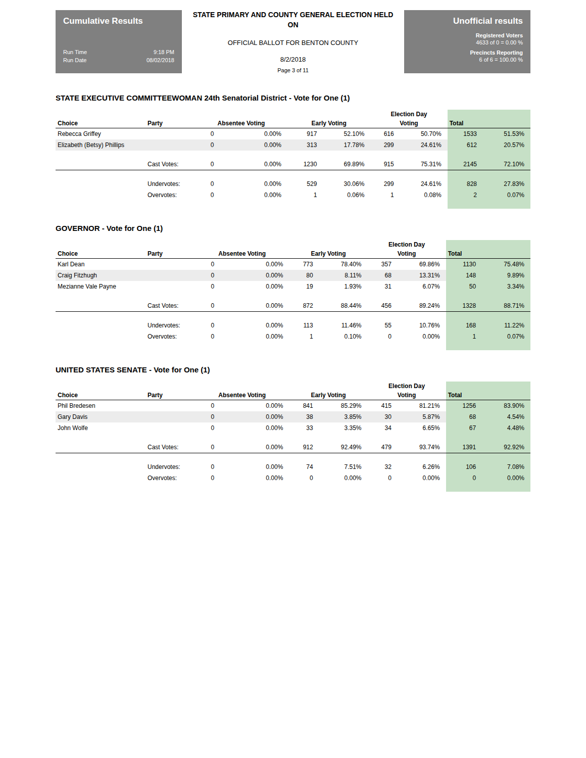Cumulative Results
Run Time 9:18 PM
Run Date 08/02/2018
STATE PRIMARY AND COUNTY GENERAL ELECTION HELD ON
OFFICIAL BALLOT FOR BENTON COUNTY
8/2/2018
Page 3 of 11
Unofficial results
Registered Voters
4633 of 0 = 0.00 %
Precincts Reporting
6 of 6 = 100.00 %
STATE EXECUTIVE COMMITTEEWOMAN 24th Senatorial District - Vote for One (1)
| | | | Election Day | |
| --- | --- | --- | --- | --- |
| Choice | Party | Absentee Voting | Early Voting | Voting | Total |
| Rebecca Griffey | | 0 | 0.00% | 917 | 52.10% | 616 | 50.70% | 1533 | 51.53% |
| Elizabeth (Betsy) Phillips | | 0 | 0.00% | 313 | 17.78% | 299 | 24.61% | 612 | 20.57% |
| | Cast Votes: | 0 | 0.00% | 1230 | 69.89% | 915 | 75.31% | 2145 | 72.10% |
| | Undervotes: | 0 | 0.00% | 529 | 30.06% | 299 | 24.61% | 828 | 27.83% |
| | Overvotes: | 0 | 0.00% | 1 | 0.06% | 1 | 0.08% | 2 | 0.07% |
GOVERNOR - Vote for One (1)
| | | | Election Day | |
| --- | --- | --- | --- | --- |
| Choice | Party | Absentee Voting | Early Voting | Voting | Total |
| Karl Dean | | 0 | 0.00% | 773 | 78.40% | 357 | 69.86% | 1130 | 75.48% |
| Craig Fitzhugh | | 0 | 0.00% | 80 | 8.11% | 68 | 13.31% | 148 | 9.89% |
| Mezianne Vale Payne | | 0 | 0.00% | 19 | 1.93% | 31 | 6.07% | 50 | 3.34% |
| | Cast Votes: | 0 | 0.00% | 872 | 88.44% | 456 | 89.24% | 1328 | 88.71% |
| | Undervotes: | 0 | 0.00% | 113 | 11.46% | 55 | 10.76% | 168 | 11.22% |
| | Overvotes: | 0 | 0.00% | 1 | 0.10% | 0 | 0.00% | 1 | 0.07% |
UNITED STATES SENATE - Vote for One (1)
| | | | Election Day | |
| --- | --- | --- | --- | --- |
| Choice | Party | Absentee Voting | Early Voting | Voting | Total |
| Phil Bredesen | | 0 | 0.00% | 841 | 85.29% | 415 | 81.21% | 1256 | 83.90% |
| Gary Davis | | 0 | 0.00% | 38 | 3.85% | 30 | 5.87% | 68 | 4.54% |
| John Wolfe | | 0 | 0.00% | 33 | 3.35% | 34 | 6.65% | 67 | 4.48% |
| | Cast Votes: | 0 | 0.00% | 912 | 92.49% | 479 | 93.74% | 1391 | 92.92% |
| | Undervotes: | 0 | 0.00% | 74 | 7.51% | 32 | 6.26% | 106 | 7.08% |
| | Overvotes: | 0 | 0.00% | 0 | 0.00% | 0 | 0.00% | 0 | 0.00% |